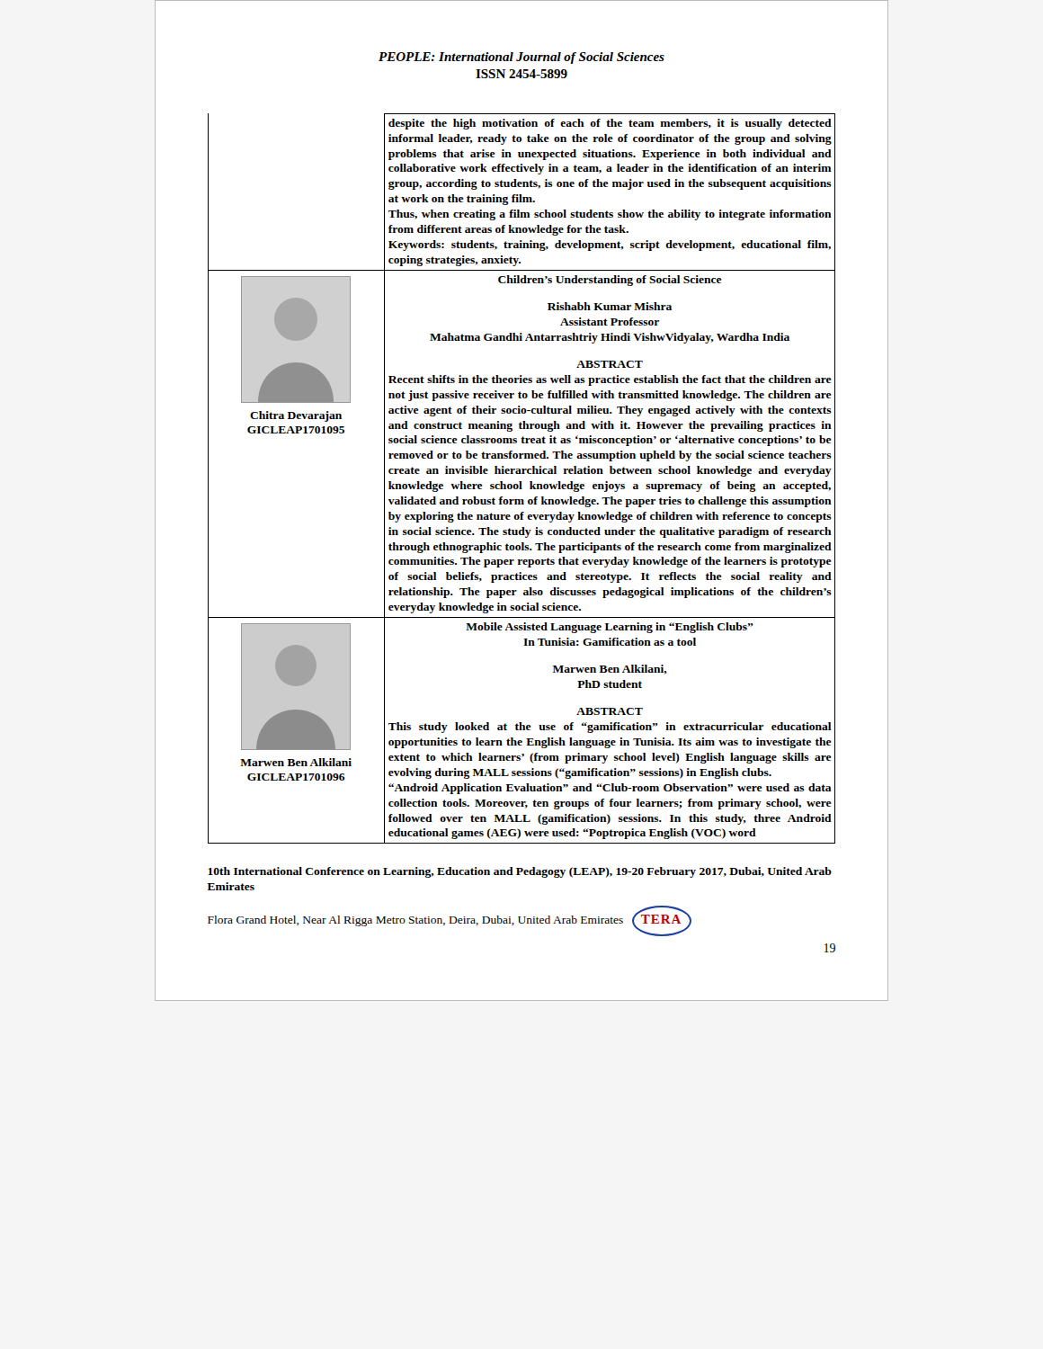PEOPLE: International Journal of Social Sciences
ISSN 2454-5899
| | despite the high motivation of each of the team members, it is usually detected informal leader, ready to take on the role of coordinator of the group and solving problems that arise in unexpected situations. Experience in both individual and collaborative work effectively in a team, a leader in the identification of an interim group, according to students, is one of the major used in the subsequent acquisitions at work on the training film. Thus, when creating a film school students show the ability to integrate information from different areas of knowledge for the task. Keywords: students, training, development, script development, educational film, coping strategies, anxiety. |
| Chitra Devarajan GICLEAP1701095 | Children’s Understanding of Social Science Rishabh Kumar Mishra Assistant Professor Mahatma Gandhi Antarrashtriy Hindi VishwVidyalay, Wardha India ABSTRACT Recent shifts in the theories as well as practice establish the fact that the children are not just passive receiver to be fulfilled with transmitted knowledge. The children are active agent of their socio-cultural milieu. They engaged actively with the contexts and construct meaning through and with it. However the prevailing practices in social science classrooms treat it as ‘misconception’ or ‘alternative conceptions’ to be removed or to be transformed. The assumption upheld by the social science teachers create an invisible hierarchical relation between school knowledge and everyday knowledge where school knowledge enjoys a supremacy of being an accepted, validated and robust form of knowledge. The paper tries to challenge this assumption by exploring the nature of everyday knowledge of children with reference to concepts in social science. The study is conducted under the qualitative paradigm of research through ethnographic tools. The participants of the research come from marginalized communities. The paper reports that everyday knowledge of the learners is prototype of social beliefs, practices and stereotype. It reflects the social reality and relationship. The paper also discusses pedagogical implications of the children’s everyday knowledge in social science. |
| Marwen Ben Alkilani GICLEAP1701096 | Mobile Assisted Language Learning in “English Clubs” In Tunisia: Gamification as a tool Marwen Ben Alkilani, PhD student ABSTRACT This study looked at the use of “gamification” in extracurricular educational opportunities to learn the English language in Tunisia. Its aim was to investigate the extent to which learners’ (from primary school level) English language skills are evolving during MALL sessions (“gamification” sessions) in English clubs. “Android Application Evaluation” and “Club-room Observation” were used as data collection tools. Moreover, ten groups of four learners; from primary school, were followed over ten MALL (gamification) sessions. In this study, three Android educational games (AEG) were used: “Poptropica English (VOC) word |
10th International Conference on Learning, Education and Pedagogy (LEAP), 19-20 February 2017, Dubai, United Arab Emirates
Flora Grand Hotel, Near Al Rigga Metro Station, Deira, Dubai, United Arab Emirates TERA
19